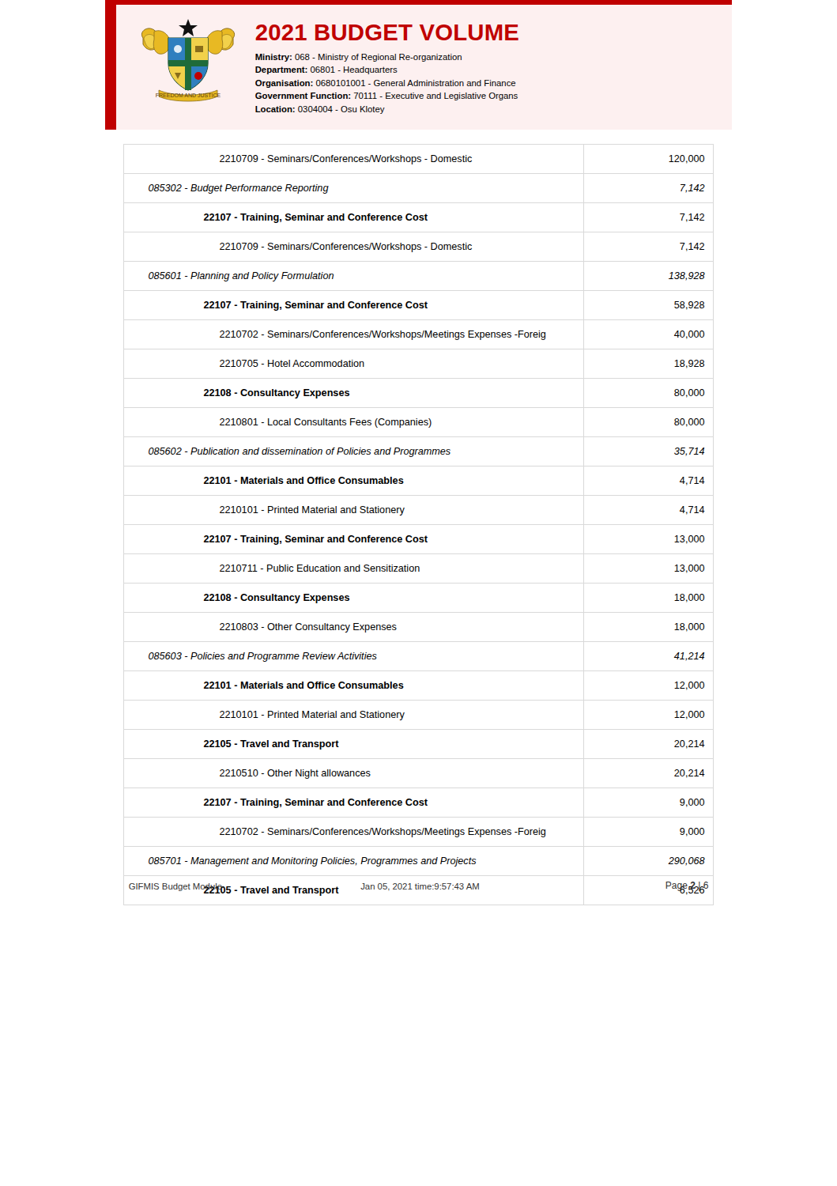FREEDOM AND JUSTICE
2021 BUDGET VOLUME
Ministry: 068 - Ministry of Regional Re-organization
Department: 06801 - Headquarters
Organisation: 0680101001 - General Administration and Finance
Government Function: 70111 - Executive and Legislative Organs
Location: 0304004 - Osu Klotey
| 2210709 - Seminars/Conferences/Workshops - Domestic | 120,000 |
| 085302 - Budget Performance Reporting | 7,142 |
| 22107 - Training, Seminar and Conference Cost | 7,142 |
| 2210709 - Seminars/Conferences/Workshops - Domestic | 7,142 |
| 085601 - Planning and Policy Formulation | 138,928 |
| 22107 - Training, Seminar and Conference Cost | 58,928 |
| 2210702 - Seminars/Conferences/Workshops/Meetings Expenses -Foreig | 40,000 |
| 2210705 - Hotel Accommodation | 18,928 |
| 22108 - Consultancy Expenses | 80,000 |
| 2210801 - Local Consultants Fees (Companies) | 80,000 |
| 085602 - Publication and dissemination of Policies and Programmes | 35,714 |
| 22101 - Materials and Office Consumables | 4,714 |
| 2210101 - Printed Material and Stationery | 4,714 |
| 22107 - Training, Seminar and Conference Cost | 13,000 |
| 2210711 - Public Education and Sensitization | 13,000 |
| 22108 - Consultancy Expenses | 18,000 |
| 2210803 - Other Consultancy Expenses | 18,000 |
| 085603 - Policies and Programme Review Activities | 41,214 |
| 22101 - Materials and Office Consumables | 12,000 |
| 2210101 - Printed Material and Stationery | 12,000 |
| 22105 - Travel and Transport | 20,214 |
| 2210510 - Other Night allowances | 20,214 |
| 22107 - Training, Seminar and Conference Cost | 9,000 |
| 2210702 - Seminars/Conferences/Workshops/Meetings Expenses -Foreig | 9,000 |
| 085701 - Management and Monitoring Policies, Programmes and Projects | 290,068 |
| 22105 - Travel and Transport | 6,526 |
GIFMIS Budget Module
Jan 05, 2021 time:9:57:43 AM
Page 2 | 6